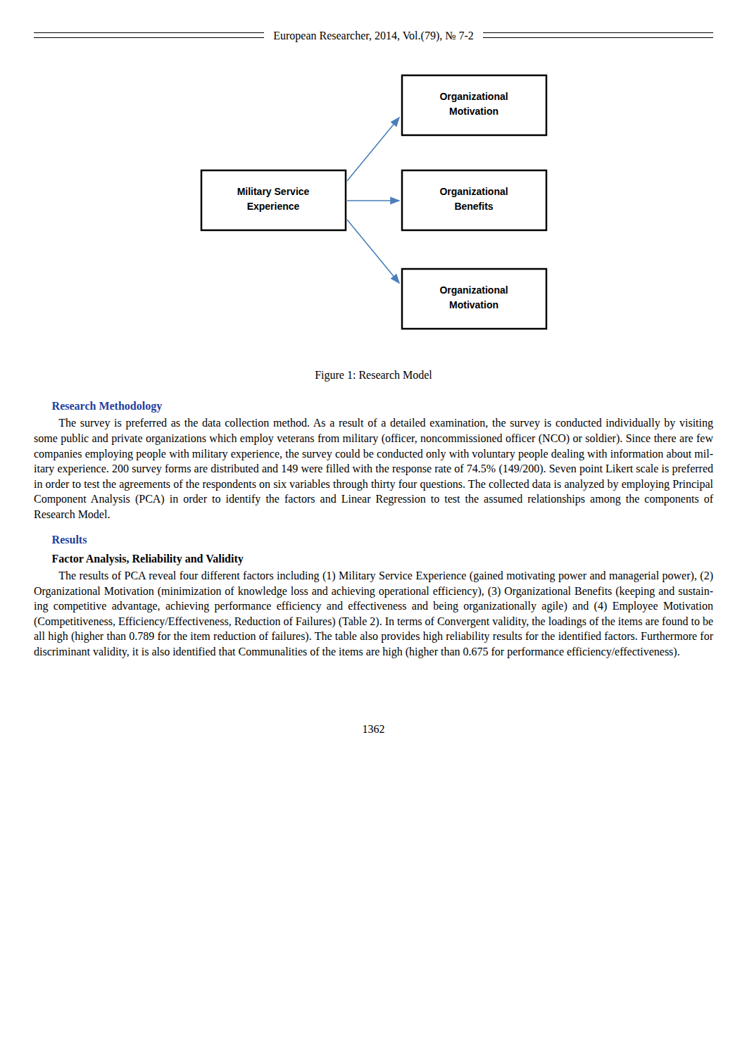European Researcher, 2014, Vol.(79), № 7-2
Organizational Motivation Organizational Benefits Organizational Motivation Military Service Experience
Figure 1: Research Model
Research Methodology
The survey is preferred as the data collection method. As a result of a detailed examination, the survey is conducted individually by visiting some public and private organizations which employ veterans from military (officer, noncommissioned officer (NCO) or soldier). Since there are few companies employing people with military experience, the survey could be conducted only with voluntary people dealing with information about military experience. 200 survey forms are distributed and 149 were filled with the response rate of 74.5% (149/200). Seven point Likert scale is preferred in order to test the agreements of the respondents on six variables through thirty four questions. The collected data is analyzed by employing Principal Component Analysis (PCA) in order to identify the factors and Linear Regression to test the assumed relationships among the components of Research Model.
Results
Factor Analysis, Reliability and Validity
The results of PCA reveal four different factors including (1) Military Service Experience (gained motivating power and managerial power), (2) Organizational Motivation (minimization of knowledge loss and achieving operational efficiency), (3) Organizational Benefits (keeping and sustaining competitive advantage, achieving performance efficiency and effectiveness and being organizationally agile) and (4) Employee Motivation (Competitiveness, Efficiency/Effectiveness, Reduction of Failures) (Table 2). In terms of Convergent validity, the loadings of the items are found to be all high (higher than 0.789 for the item reduction of failures). The table also provides high reliability results for the identified factors. Furthermore for discriminant validity, it is also identified that Communalities of the items are high (higher than 0.675 for performance efficiency/effectiveness).
1362